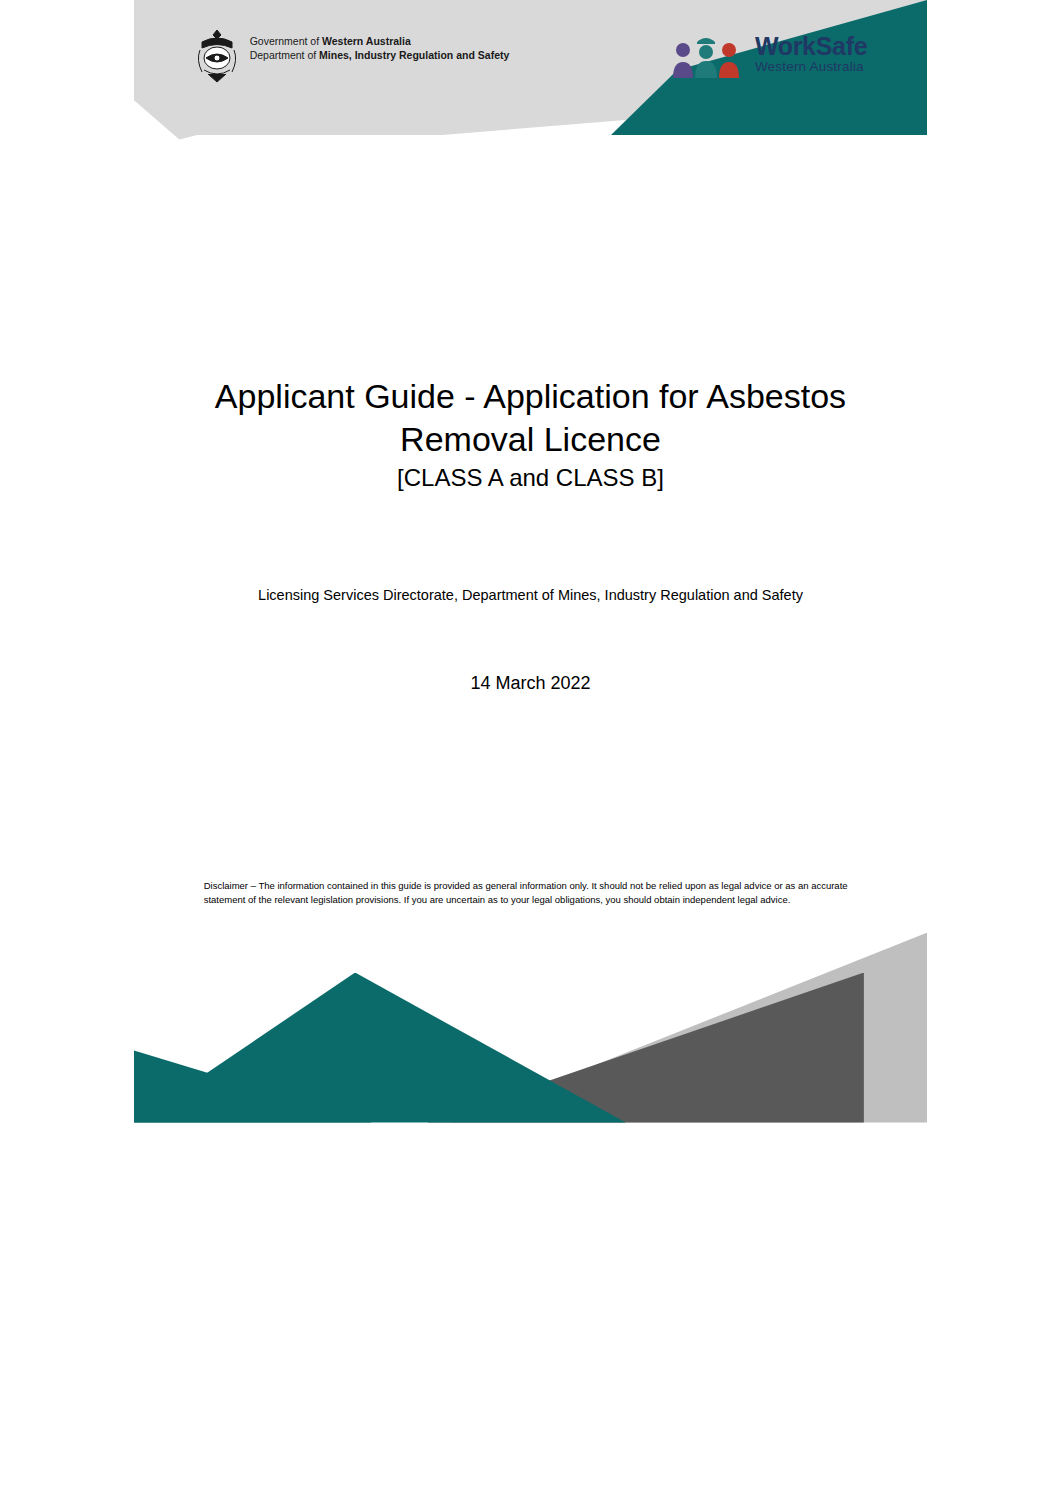Government of Western Australia
Department of Mines, Industry Regulation and Safety
WorkSafe
Western Australia
Applicant Guide - Application for Asbestos Removal Licence
[CLASS A and CLASS B]
Licensing Services Directorate, Department of Mines, Industry Regulation and Safety
14 March 2022
Disclaimer – The information contained in this guide is provided as general information only. It should not be relied upon as legal advice or as an accurate statement of the relevant legislation provisions. If you are uncertain as to your legal obligations, you should obtain independent legal advice.